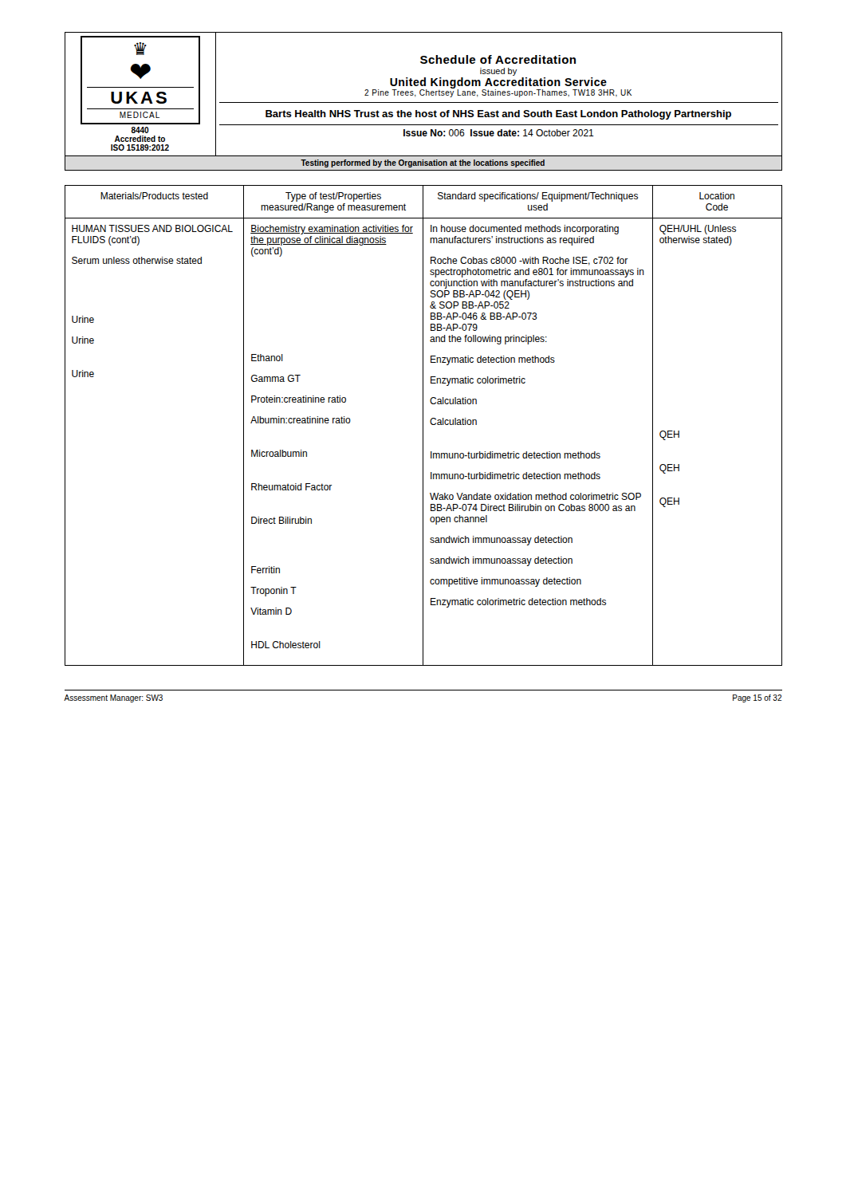| ♛ ❤ UKAS MEDICAL 8440 Accredited to ISO 15189:2012 | Schedule of Accreditation issued by United Kingdom Accreditation Service 2 Pine Trees, Chertsey Lane, Staines-upon-Thames, TW18 3HR, UK Barts Health NHS Trust as the host of NHS East and South East London Pathology Partnership Issue No: 006 Issue date: 14 October 2021 |
Testing performed by the Organisation at the locations specified
| Materials/Products tested | Type of test/Properties measured/Range of measurement | Standard specifications/ Equipment/Techniques used | Location Code |
| --- | --- | --- | --- |
| HUMAN TISSUES AND BIOLOGICAL FLUIDS (cont’d) Serum unless otherwise stated Urine Urine Urine | Biochemistry examination activities for the purpose of clinical diagnosis (cont’d) Ethanol Gamma GT Protein:creatinine ratio Albumin:creatinine ratio Microalbumin Rheumatoid Factor Direct Bilirubin Ferritin Troponin T Vitamin D HDL Cholesterol | In house documented methods incorporating manufacturers’ instructions as required Roche Cobas c8000 -with Roche ISE, c702 for spectrophotometric and e801 for immunoassays in conjunction with manufacturer’s instructions and SOP BB-AP-042 (QEH) & SOP BB-AP-052 BB-AP-046 & BB-AP-073 BB-AP-079 and the following principles: Enzymatic detection methods Enzymatic colorimetric Calculation Calculation Immuno-turbidimetric detection methods Immuno-turbidimetric detection methods Wako Vandate oxidation method colorimetric SOP BB-AP-074 Direct Bilirubin on Cobas 8000 as an open channel sandwich immunoassay detection sandwich immunoassay detection competitive immunoassay detection Enzymatic colorimetric detection methods | QEH/UHL (Unless otherwise stated) QEH QEH QEH |
Assessment Manager: SW3
Page 15 of 32